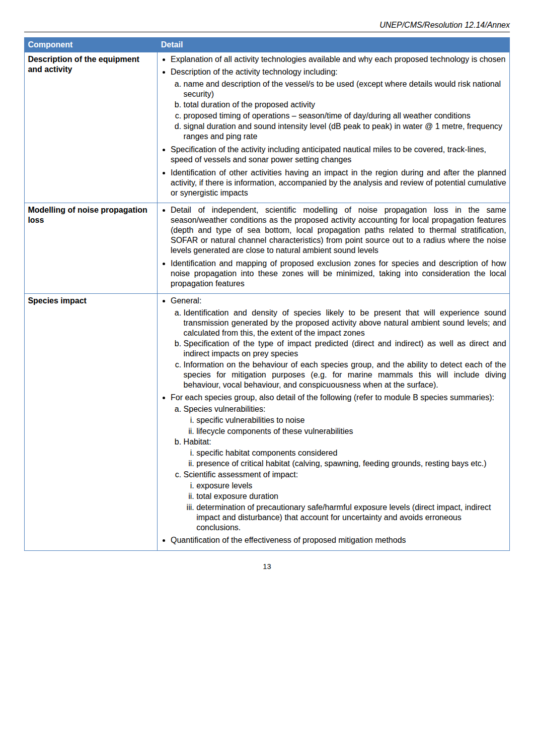UNEP/CMS/Resolution 12.14/Annex
| Component | Detail |
| --- | --- |
| Description of the equipment and activity | Explanation of all activity technologies available and why each proposed technology is chosen Description of the activity technology including: name and description of the vessel/s to be used (except where details would risk national security) total duration of the proposed activity proposed timing of operations – season/time of day/during all weather conditions signal duration and sound intensity level (dB peak to peak) in water @ 1 metre, frequency ranges and ping rate Specification of the activity including anticipated nautical miles to be covered, track-lines, speed of vessels and sonar power setting changes Identification of other activities having an impact in the region during and after the planned activity, if there is information, accompanied by the analysis and review of potential cumulative or synergistic impacts |
| Modelling of noise propagation loss | Detail of independent, scientific modelling of noise propagation loss in the same season/weather conditions as the proposed activity accounting for local propagation features (depth and type of sea bottom, local propagation paths related to thermal stratification, SOFAR or natural channel characteristics) from point source out to a radius where the noise levels generated are close to natural ambient sound levels Identification and mapping of proposed exclusion zones for species and description of how noise propagation into these zones will be minimized, taking into consideration the local propagation features |
| Species impact | General: Identification and density of species likely to be present that will experience sound transmission generated by the proposed activity above natural ambient sound levels; and calculated from this, the extent of the impact zones Specification of the type of impact predicted (direct and indirect) as well as direct and indirect impacts on prey species Information on the behaviour of each species group, and the ability to detect each of the species for mitigation purposes (e.g. for marine mammals this will include diving behaviour, vocal behaviour, and conspicuousness when at the surface). For each species group, also detail of the following (refer to module B species summaries): Species vulnerabilities: specific vulnerabilities to noise lifecycle components of these vulnerabilities Habitat: specific habitat components considered presence of critical habitat (calving, spawning, feeding grounds, resting bays etc.) Scientific assessment of impact: exposure levels total exposure duration determination of precautionary safe/harmful exposure levels (direct impact, indirect impact and disturbance) that account for uncertainty and avoids erroneous conclusions. Quantification of the effectiveness of proposed mitigation methods |
13